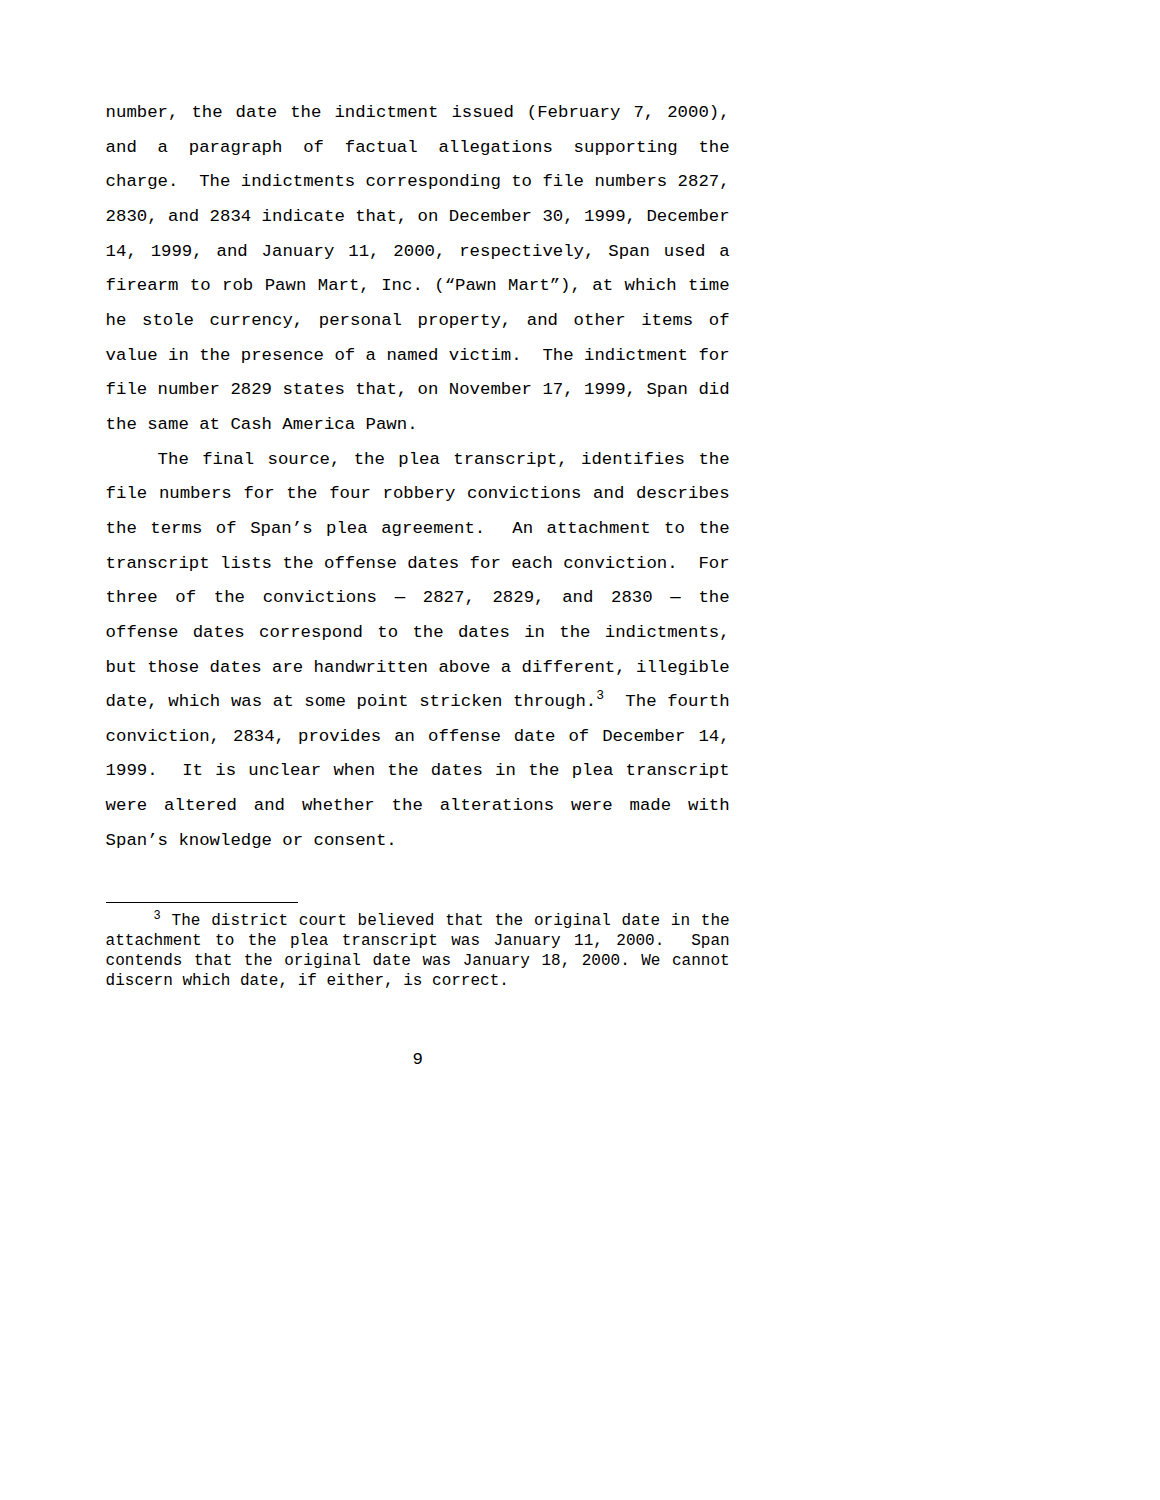number, the date the indictment issued (February 7, 2000), and a paragraph of factual allegations supporting the charge. The indictments corresponding to file numbers 2827, 2830, and 2834 indicate that, on December 30, 1999, December 14, 1999, and January 11, 2000, respectively, Span used a firearm to rob Pawn Mart, Inc. (“Pawn Mart”), at which time he stole currency, personal property, and other items of value in the presence of a named victim. The indictment for file number 2829 states that, on November 17, 1999, Span did the same at Cash America Pawn.
The final source, the plea transcript, identifies the file numbers for the four robbery convictions and describes the terms of Span’s plea agreement. An attachment to the transcript lists the offense dates for each conviction. For three of the convictions — 2827, 2829, and 2830 — the offense dates correspond to the dates in the indictments, but those dates are handwritten above a different, illegible date, which was at some point stricken through.3 The fourth conviction, 2834, provides an offense date of December 14, 1999. It is unclear when the dates in the plea transcript were altered and whether the alterations were made with Span’s knowledge or consent.
3 The district court believed that the original date in the attachment to the plea transcript was January 11, 2000. Span contends that the original date was January 18, 2000. We cannot discern which date, if either, is correct.
9